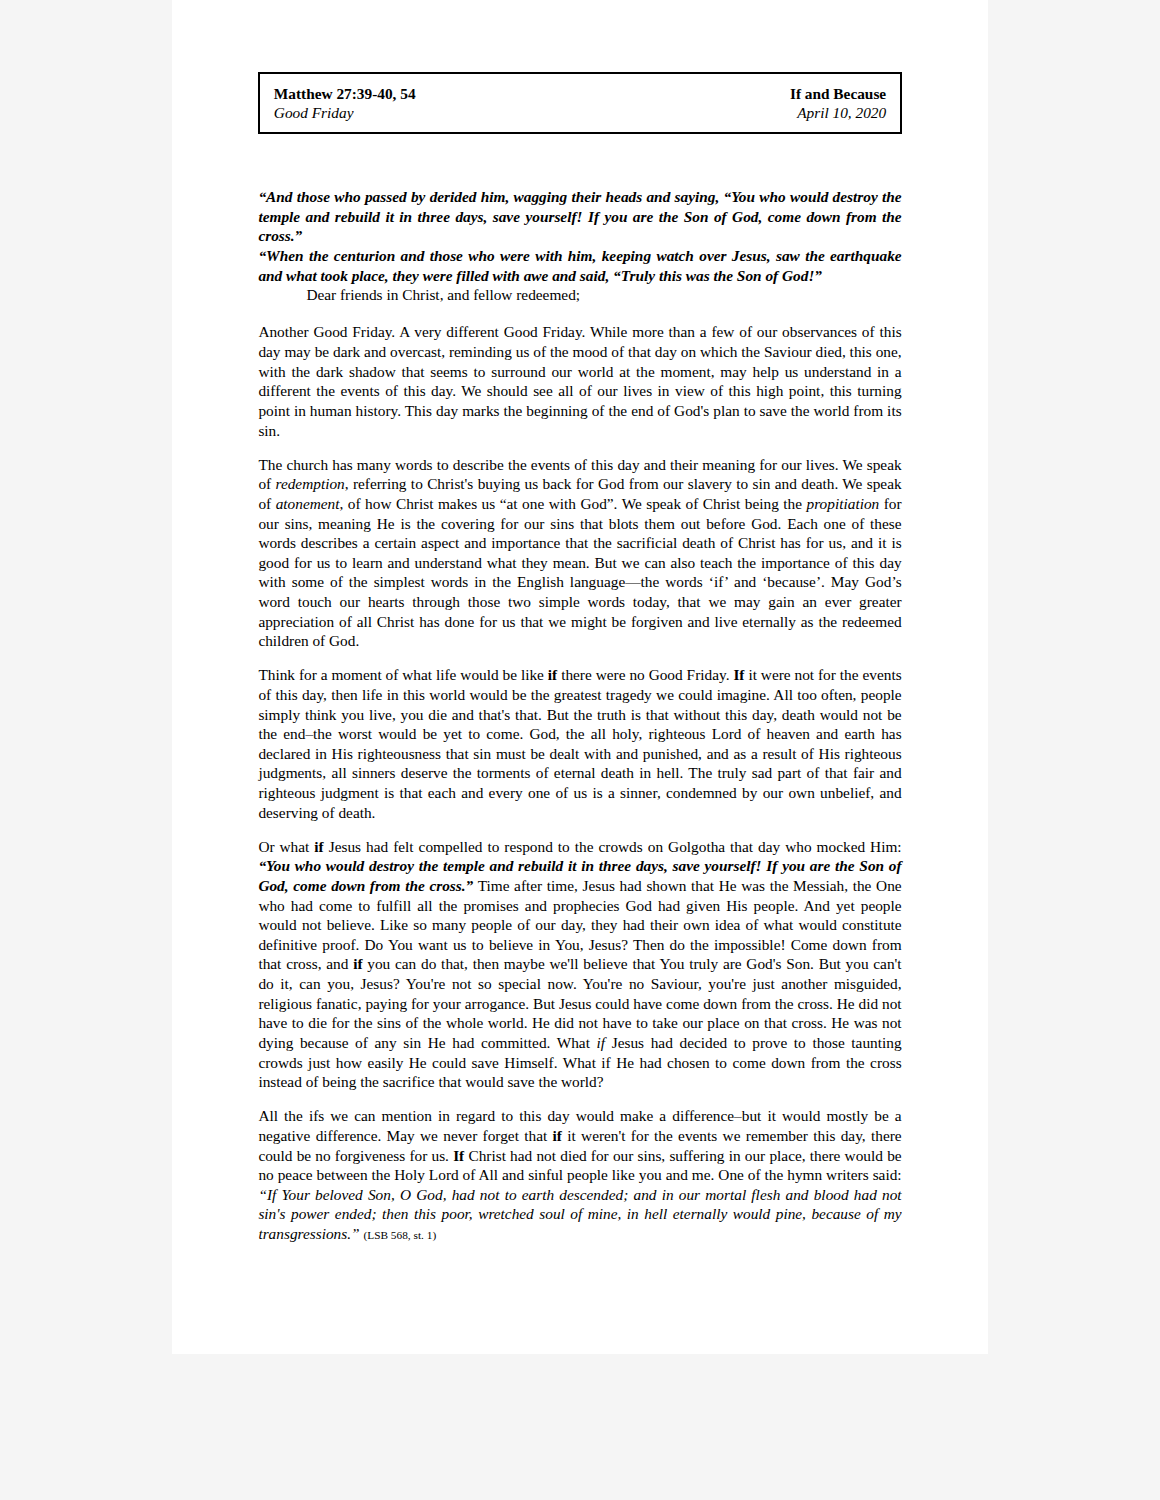Matthew 27:39-40, 54 If and Because
Good Friday April 10, 2020
“And those who passed by derided him, wagging their heads and saying, “You who would destroy the temple and rebuild it in three days, save yourself! If you are the Son of God, come down from the cross.”
“When the centurion and those who were with him, keeping watch over Jesus, saw the earthquake and what took place, they were filled with awe and said, “Truly this was the Son of God!”
Dear friends in Christ, and fellow redeemed;
Another Good Friday. A very different Good Friday. While more than a few of our observances of this day may be dark and overcast, reminding us of the mood of that day on which the Saviour died, this one, with the dark shadow that seems to surround our world at the moment, may help us understand in a different the events of this day. We should see all of our lives in view of this high point, this turning point in human history. This day marks the beginning of the end of God's plan to save the world from its sin.
The church has many words to describe the events of this day and their meaning for our lives. We speak of redemption, referring to Christ's buying us back for God from our slavery to sin and death. We speak of atonement, of how Christ makes us “at one with God”. We speak of Christ being the propitiation for our sins, meaning He is the covering for our sins that blots them out before God. Each one of these words describes a certain aspect and importance that the sacrificial death of Christ has for us, and it is good for us to learn and understand what they mean. But we can also teach the importance of this day with some of the simplest words in the English language—the words ‘if’ and ‘because’. May God’s word touch our hearts through those two simple words today, that we may gain an ever greater appreciation of all Christ has done for us that we might be forgiven and live eternally as the redeemed children of God.
Think for a moment of what life would be like if there were no Good Friday. If it were not for the events of this day, then life in this world would be the greatest tragedy we could imagine. All too often, people simply think you live, you die and that's that. But the truth is that without this day, death would not be the end–the worst would be yet to come. God, the all holy, righteous Lord of heaven and earth has declared in His righteousness that sin must be dealt with and punished, and as a result of His righteous judgments, all sinners deserve the torments of eternal death in hell. The truly sad part of that fair and righteous judgment is that each and every one of us is a sinner, condemned by our own unbelief, and deserving of death.
Or what if Jesus had felt compelled to respond to the crowds on Golgotha that day who mocked Him: “You who would destroy the temple and rebuild it in three days, save yourself! If you are the Son of God, come down from the cross.” Time after time, Jesus had shown that He was the Messiah, the One who had come to fulfill all the promises and prophecies God had given His people. And yet people would not believe. Like so many people of our day, they had their own idea of what would constitute definitive proof. Do You want us to believe in You, Jesus? Then do the impossible! Come down from that cross, and if you can do that, then maybe we'll believe that You truly are God's Son. But you can't do it, can you, Jesus? You're not so special now. You're no Saviour, you're just another misguided, religious fanatic, paying for your arrogance. But Jesus could have come down from the cross. He did not have to die for the sins of the whole world. He did not have to take our place on that cross. He was not dying because of any sin He had committed. What if Jesus had decided to prove to those taunting crowds just how easily He could save Himself. What if He had chosen to come down from the cross instead of being the sacrifice that would save the world?
All the ifs we can mention in regard to this day would make a difference–but it would mostly be a negative difference. May we never forget that if it weren't for the events we remember this day, there could be no forgiveness for us. If Christ had not died for our sins, suffering in our place, there would be no peace between the Holy Lord of All and sinful people like you and me. One of the hymn writers said: “If Your beloved Son, O God, had not to earth descended; and in our mortal flesh and blood had not sin's power ended; then this poor, wretched soul of mine, in hell eternally would pine, because of my transgressions.” (LSB 568, st. 1)